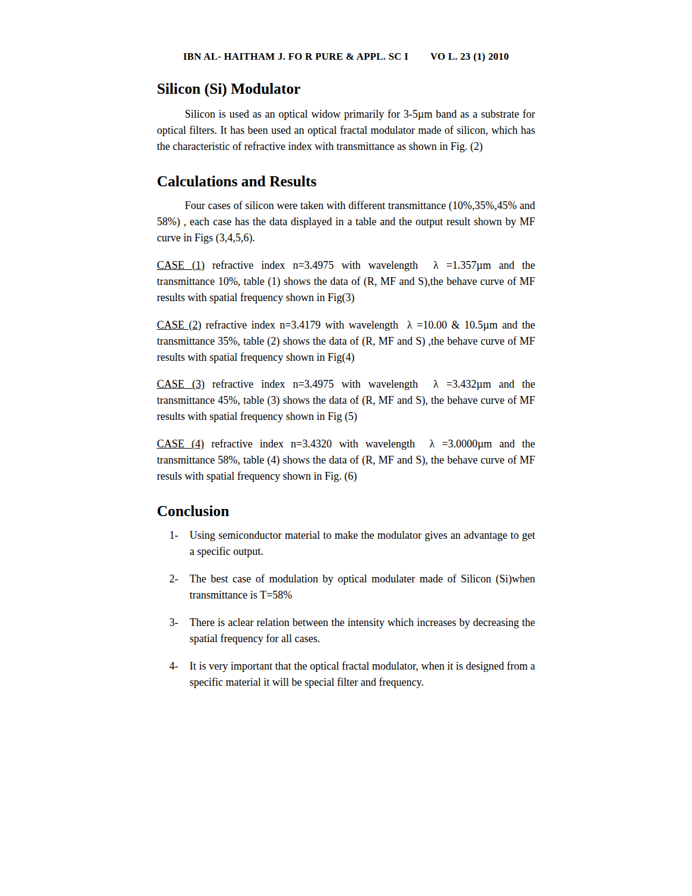IBN AL- HAITHAM J. FO R PURE & APPL. SC IVO L. 23 (1) 2010
Silicon (Si) Modulator
Silicon is used as an optical widow primarily for 3-5µm band as a substrate for optical filters. It has been used an optical fractal modulator made of silicon, which has the characteristic of refractive index with transmittance as shown in Fig. (2)
Calculations and Results
Four cases of silicon were taken with different transmittance (10%,35%,45% and 58%) , each case has the data displayed in a table and the output result shown by MF curve in Figs (3,4,5,6).
CASE (1) refractive index n=3.4975 with wavelength λ =1.357µm and the transmittance 10%, table (1) shows the data of (R, MF and S),the behave curve of MF results with spatial frequency shown in Fig(3)
CASE (2) refractive index n=3.4179 with wavelength λ =10.00 & 10.5µm and the transmittance 35%, table (2) shows the data of (R, MF and S) ,the behave curve of MF results with spatial frequency shown in Fig(4)
CASE (3) refractive index n=3.4975 with wavelength λ =3.432µm and the transmittance 45%, table (3) shows the data of (R, MF and S), the behave curve of MF results with spatial frequency shown in Fig (5)
CASE (4) refractive index n=3.4320 with wavelength λ =3.0000µm and the transmittance 58%, table (4) shows the data of (R, MF and S), the behave curve of MF resuls with spatial frequency shown in Fig. (6)
Conclusion
Using semiconductor material to make the modulator gives an advantage to get a specific output.
The best case of modulation by optical modulater made of Silicon (Si)when transmittance is T=58%
There is aclear relation between the intensity which increases by decreasing the spatial frequency for all cases.
It is very important that the optical fractal modulator, when it is designed from a specific material it will be special filter and frequency.